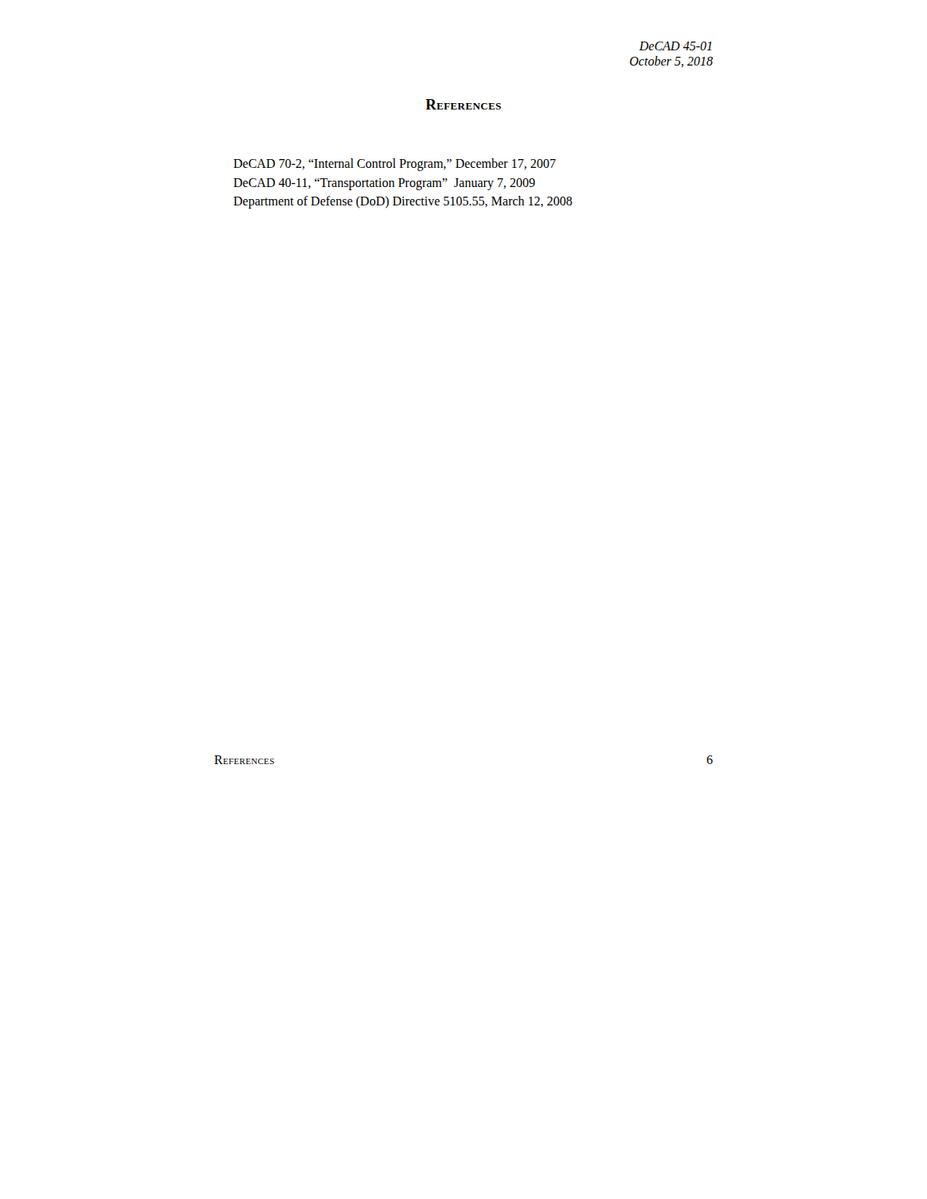DeCAD 45-01
October 5, 2018
References
DeCAD 70-2, “Internal Control Program,” December 17, 2007
DeCAD 40-11, “Transportation Program” January 7, 2009
Department of Defense (DoD) Directive 5105.55, March 12, 2008
References 6